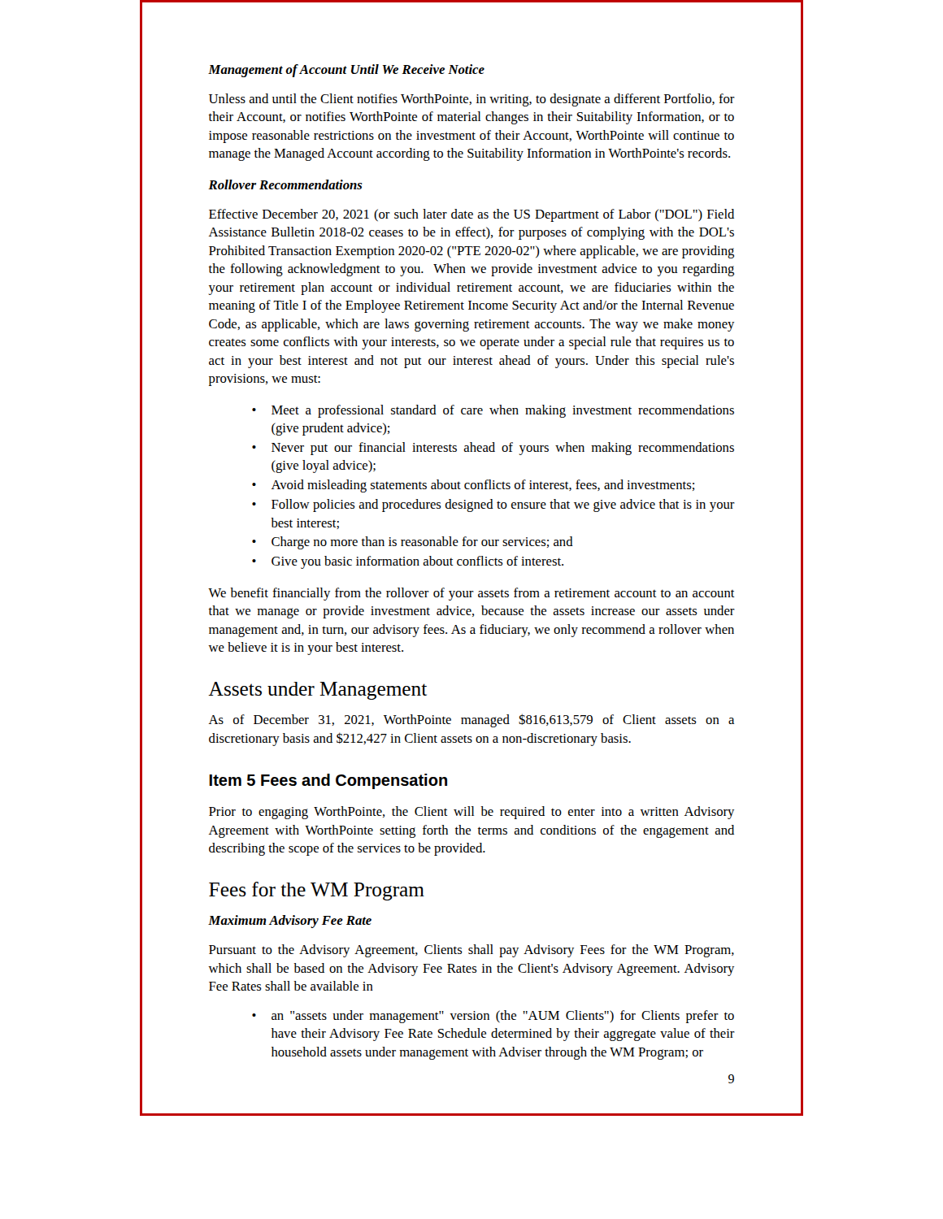Management of Account Until We Receive Notice
Unless and until the Client notifies WorthPointe, in writing, to designate a different Portfolio, for their Account, or notifies WorthPointe of material changes in their Suitability Information, or to impose reasonable restrictions on the investment of their Account, WorthPointe will continue to manage the Managed Account according to the Suitability Information in WorthPointe's records.
Rollover Recommendations
Effective December 20, 2021 (or such later date as the US Department of Labor ("DOL") Field Assistance Bulletin 2018-02 ceases to be in effect), for purposes of complying with the DOL's Prohibited Transaction Exemption 2020-02 ("PTE 2020-02") where applicable, we are providing the following acknowledgment to you. When we provide investment advice to you regarding your retirement plan account or individual retirement account, we are fiduciaries within the meaning of Title I of the Employee Retirement Income Security Act and/or the Internal Revenue Code, as applicable, which are laws governing retirement accounts. The way we make money creates some conflicts with your interests, so we operate under a special rule that requires us to act in your best interest and not put our interest ahead of yours. Under this special rule's provisions, we must:
Meet a professional standard of care when making investment recommendations (give prudent advice);
Never put our financial interests ahead of yours when making recommendations (give loyal advice);
Avoid misleading statements about conflicts of interest, fees, and investments;
Follow policies and procedures designed to ensure that we give advice that is in your best interest;
Charge no more than is reasonable for our services; and
Give you basic information about conflicts of interest.
We benefit financially from the rollover of your assets from a retirement account to an account that we manage or provide investment advice, because the assets increase our assets under management and, in turn, our advisory fees. As a fiduciary, we only recommend a rollover when we believe it is in your best interest.
Assets under Management
As of December 31, 2021, WorthPointe managed $816,613,579 of Client assets on a discretionary basis and $212,427 in Client assets on a non-discretionary basis.
Item 5 Fees and Compensation
Prior to engaging WorthPointe, the Client will be required to enter into a written Advisory Agreement with WorthPointe setting forth the terms and conditions of the engagement and describing the scope of the services to be provided.
Fees for the WM Program
Maximum Advisory Fee Rate
Pursuant to the Advisory Agreement, Clients shall pay Advisory Fees for the WM Program, which shall be based on the Advisory Fee Rates in the Client's Advisory Agreement. Advisory Fee Rates shall be available in
an "assets under management" version (the "AUM Clients") for Clients prefer to have their Advisory Fee Rate Schedule determined by their aggregate value of their household assets under management with Adviser through the WM Program; or
9